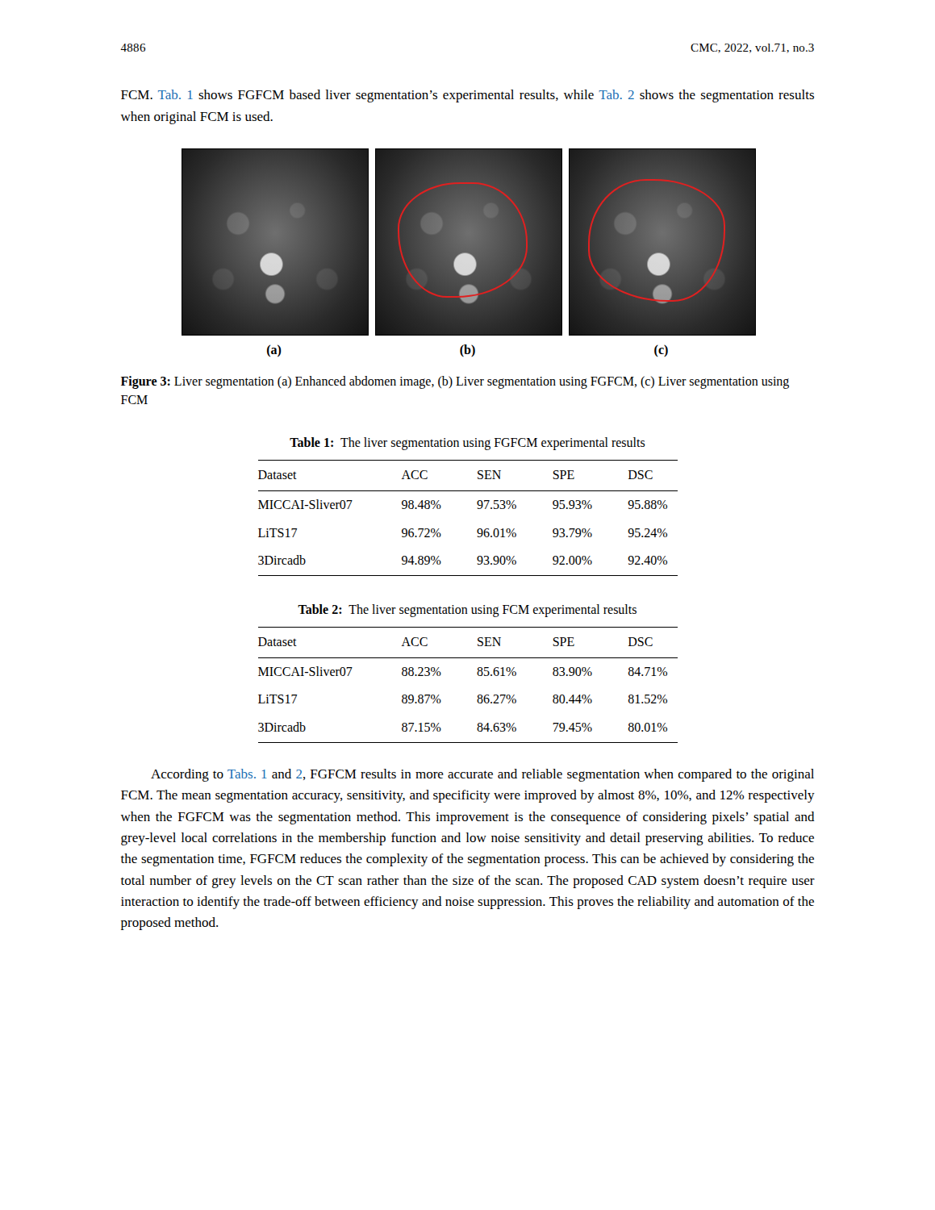4886 CMC, 2022, vol.71, no.3
FCM. Tab. 1 shows FGFCM based liver segmentation’s experimental results, while Tab. 2 shows the segmentation results when original FCM is used.
(a)
(b)
(c)
Figure 3: Liver segmentation (a) Enhanced abdomen image, (b) Liver segmentation using FGFCM, (c) Liver segmentation using FCM
Table 1: The liver segmentation using FGFCM experimental results
| Dataset | ACC | SEN | SPE | DSC |
| --- | --- | --- | --- | --- |
| MICCAI-Sliver07 | 98.48% | 97.53% | 95.93% | 95.88% |
| LiTS17 | 96.72% | 96.01% | 93.79% | 95.24% |
| 3Dircadb | 94.89% | 93.90% | 92.00% | 92.40% |
Table 2: The liver segmentation using FCM experimental results
| Dataset | ACC | SEN | SPE | DSC |
| --- | --- | --- | --- | --- |
| MICCAI-Sliver07 | 88.23% | 85.61% | 83.90% | 84.71% |
| LiTS17 | 89.87% | 86.27% | 80.44% | 81.52% |
| 3Dircadb | 87.15% | 84.63% | 79.45% | 80.01% |
According to Tabs. 1 and 2, FGFCM results in more accurate and reliable segmentation when compared to the original FCM. The mean segmentation accuracy, sensitivity, and specificity were improved by almost 8%, 10%, and 12% respectively when the FGFCM was the segmentation method. This improvement is the consequence of considering pixels’ spatial and grey-level local correlations in the membership function and low noise sensitivity and detail preserving abilities. To reduce the segmentation time, FGFCM reduces the complexity of the segmentation process. This can be achieved by considering the total number of grey levels on the CT scan rather than the size of the scan. The proposed CAD system doesn’t require user interaction to identify the trade-off between efficiency and noise suppression. This proves the reliability and automation of the proposed method.